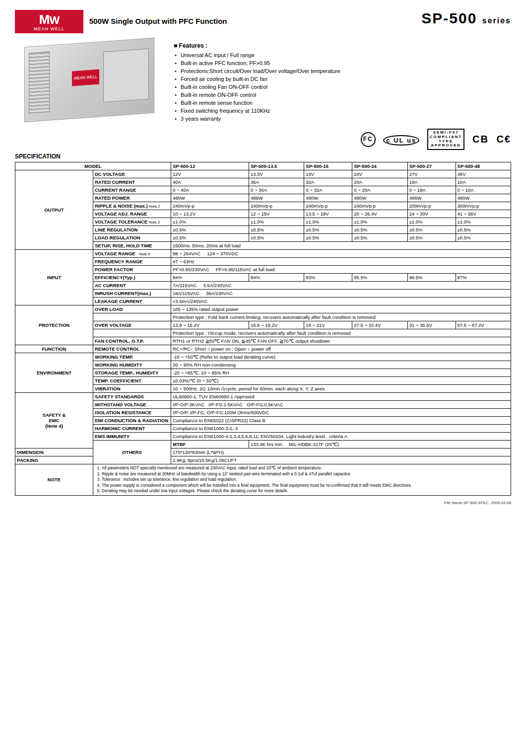MW
MEAN WELL
500W Single Output with PFC Function
SP-500 series
MEAN WELL
Features :
Universal AC input / Full range
Built-in active PFC function, PF>0.95
Protections:Short circuit/Over load/Over voltage/Over temperature
Forced air cooling by built-in DC fan
Built-in cooling Fan ON-OFF control
Built-in remote ON-OFF control
Built-in remote sense function
Fixed switching frequency at 110KHz
3 years warranty
FC c UL us SEMI-F47
COMPLIANT
TYPE
APPROVED CB C€
SPECIFICATION
| MODEL | SP-500-12 | SP-500-13.5 | SP-500-15 | SP-500-24 | SP-500-27 | SP-500-48 |
| OUTPUT | DC VOLTAGE | 12V | 13.5V | 15V | 24V | 27V | 48V |
| RATED CURRENT | 40A | 36A | 32A | 20A | 18A | 10A |
| CURRENT RANGE | 0 ~ 40A | 0 ~ 36A | 0 ~ 32A | 0 ~ 20A | 0 ~ 18A | 0 ~ 10A |
| RATED POWER | 480W | 486W | 480W | 480W | 486W | 480W |
| RIPPLE & NOISE (max.) Note.2 | 240mVp-p | 240mVp-p | 240mVp-p | 240mVp-p | 200mVp-p | 300mVp-p |
| VOLTAGE ADJ. RANGE | 10 ~ 13.2V | 12 ~ 15V | 13.5 ~ 18V | 20 ~ 26.4V | 24 ~ 30V | 41 ~ 56V |
| VOLTAGE TOLERANCE Note.3 | ±1.0% | ±1.0% | ±1.0% | ±1.0% | ±1.0% | ±1.0% |
| LINE REGULATION | ±0.5% | ±0.5% | ±0.5% | ±0.5% | ±0.5% | ±0.5% |
| LOAD REGULATION | ±0.5% | ±0.5% | ±0.5% | ±0.5% | ±0.5% | ±0.5% |
| SETUP, RISE, HOLD TIME | 1500ms, 50ms, 20ms at full load |
| INPUT | VOLTAGE RANGE Note.5 | 88 ~ 264VAC 124 ~ 370VDC |
| FREQUENCY RANGE | 47 ~ 63Hz |
| POWER FACTOR | PF>0.95/230VAC PF>0.95/115VAC at full load |
| EFFICIENCY(Typ.) | 84% | 84% | 83% | 85.5% | 86.5% | 87% |
| AC CURRENT | 7A/115VAC 3.5A/230VAC |
| INRUSH CURRENT(max.) | 18A/115VAC 36A/230VAC |
| LEAKAGE CURRENT | <3.5mA/240VAC |
| PROTECTION | OVER LOAD | 105 ~ 135% rated output power |
| | Protection type : Fold back current limiting, recovers automatically after fault condition is removed |
| OVER VOLTAGE | 13.8 ~ 16.2V | 15.5 ~ 18.2V | 18 ~ 21V | 27.6 ~ 32.4V | 31 ~ 36.5V | 57.6 ~ 67.2V |
| | Protection type : Hiccup mode, recovers automatically after fault condition is removed |
| FAN CONTROL, O.T.P. | RTH1 or RTH2 ≧50℃ FAN ON, ≦45℃ FAN OFF, ≧70℃ output shutdown |
| FUNCTION | REMOTE CONTROL | RC+/RC-: Short = power on ; Open = power off |
| ENVIRONMENT | WORKING TEMP. | -10 ~ +50℃ (Refer to output load derating curve) |
| WORKING HUMIDITY | 20 ~ 90% RH non-condensing |
| STORAGE TEMP., HUMIDITY | -20 ~ +85℃, 10 ~ 95% RH |
| TEMP. COEFFICIENT | ±0.03%/℃ (0 ~ 50℃) |
| VIBRATION | 10 ~ 500Hz, 2G 10min./1cycle, period for 60min. each along X, Y, Z axes |
| SAFETY & EMC (Note 4) | SAFETY STANDARDS | UL60950-1, TUV EN60950-1 Approved |
| WITHSTAND VOLTAGE | I/P-O/P:3KVAC I/P-FG:1.5KVAC O/P-FG:0.5KVAC |
| ISOLATION RESISTANCE | I/P-O/P, I/P-FG, O/P-FG:100M Ohms/500VDC |
| EMI CONDUCTION & RADIATION | Compliance to EN55022 (CISPR22) Class B |
| HARMONIC CURRENT | Compliance to EN61000-3-2,-3 |
| EMS IMMUNITY | Compliance to EN61000-4-2,3,4,5,6,8,11; ENV50204, Light industry level, criteria A |
| OTHERS | MTBF | 133.4K hrs min. MIL-HDBK-217F (25℃) |
| DIMENSION | 170*120*93mm (L*W*H) |
| PACKING | 1.9Kg; 8pcs/15.5Kg/1.06CUFT |
| NOTE | All parameters NOT specially mentioned are measured at 230VAC input, rated load and 25℃ of ambient temperature. Ripple & noise are measured at 20MHz of bandwidth by using a 12" twisted pair-wire terminated with a 0.1uf & 47uf parallel capacitor. Tolerance : includes set up tolerance, line regulation and load regulation. The power supply is considered a component which will be installed into a final equipment. The final equipment must be re-confirmed that it still meets EMC directives. Derating may be needed under low input voltages. Please check the derating curve for more details. |
File Name:SP-500-SPEC 2005-03-08